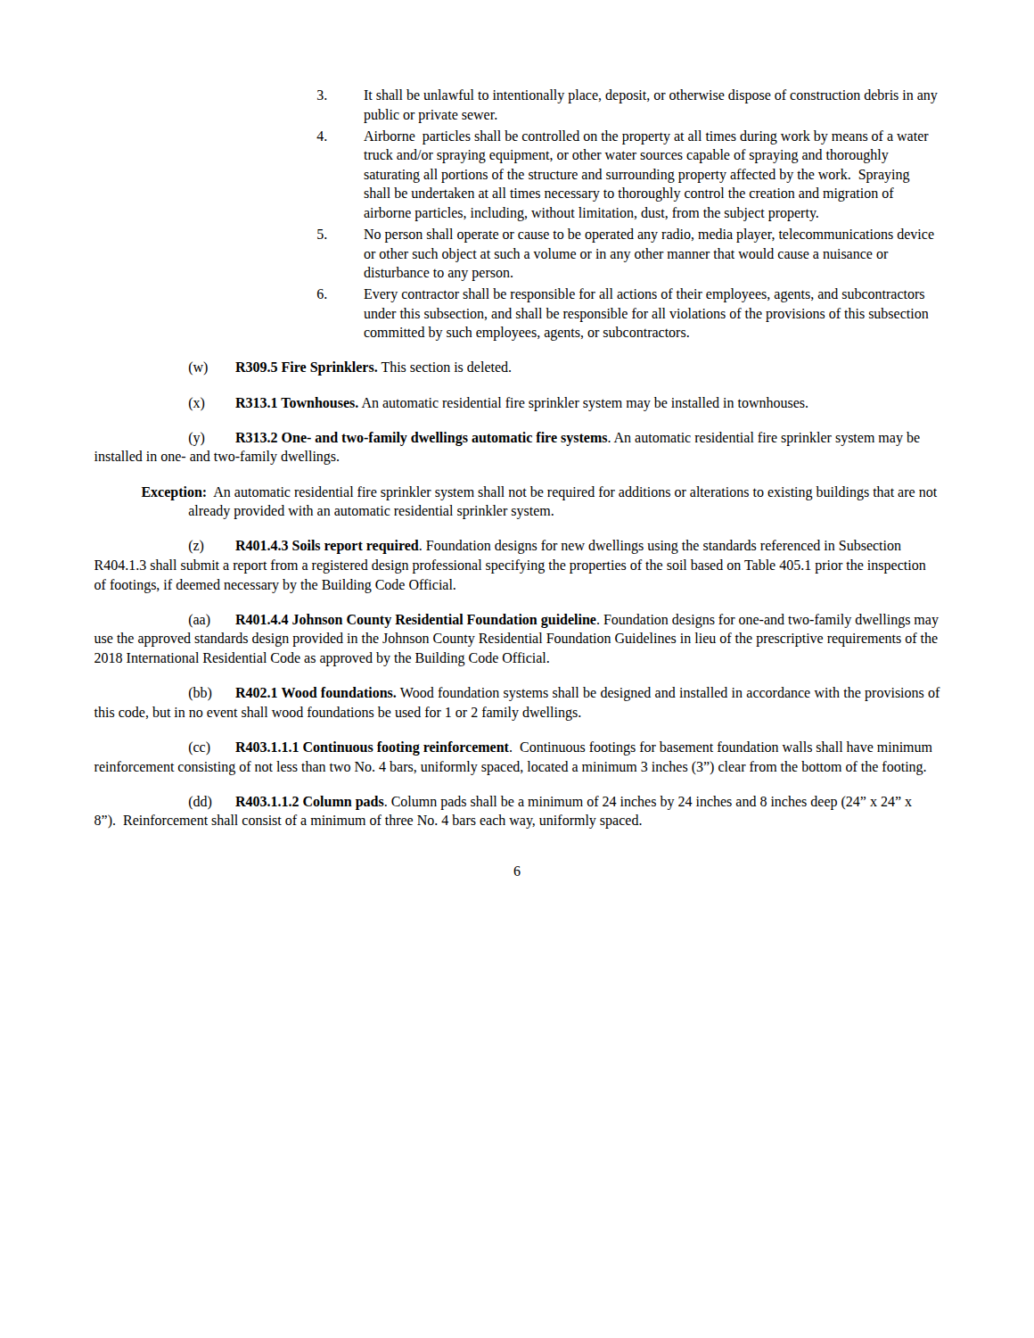3. It shall be unlawful to intentionally place, deposit, or otherwise dispose of construction debris in any public or private sewer.
4. Airborne particles shall be controlled on the property at all times during work by means of a water truck and/or spraying equipment, or other water sources capable of spraying and thoroughly saturating all portions of the structure and surrounding property affected by the work. Spraying shall be undertaken at all times necessary to thoroughly control the creation and migration of airborne particles, including, without limitation, dust, from the subject property.
5. No person shall operate or cause to be operated any radio, media player, telecommunications device or other such object at such a volume or in any other manner that would cause a nuisance or disturbance to any person.
6. Every contractor shall be responsible for all actions of their employees, agents, and subcontractors under this subsection, and shall be responsible for all violations of the provisions of this subsection committed by such employees, agents, or subcontractors.
(w) R309.5 Fire Sprinklers. This section is deleted.
(x) R313.1 Townhouses. An automatic residential fire sprinkler system may be installed in townhouses.
(y) R313.2 One- and two-family dwellings automatic fire systems. An automatic residential fire sprinkler system may be installed in one- and two-family dwellings.
Exception: An automatic residential fire sprinkler system shall not be required for additions or alterations to existing buildings that are not already provided with an automatic residential sprinkler system.
(z) R401.4.3 Soils report required. Foundation designs for new dwellings using the standards referenced in Subsection R404.1.3 shall submit a report from a registered design professional specifying the properties of the soil based on Table 405.1 prior the inspection of footings, if deemed necessary by the Building Code Official.
(aa) R401.4.4 Johnson County Residential Foundation guideline. Foundation designs for one-and two-family dwellings may use the approved standards design provided in the Johnson County Residential Foundation Guidelines in lieu of the prescriptive requirements of the 2018 International Residential Code as approved by the Building Code Official.
(bb) R402.1 Wood foundations. Wood foundation systems shall be designed and installed in accordance with the provisions of this code, but in no event shall wood foundations be used for 1 or 2 family dwellings.
(cc) R403.1.1.1 Continuous footing reinforcement. Continuous footings for basement foundation walls shall have minimum reinforcement consisting of not less than two No. 4 bars, uniformly spaced, located a minimum 3 inches (3”) clear from the bottom of the footing.
(dd) R403.1.1.2 Column pads. Column pads shall be a minimum of 24 inches by 24 inches and 8 inches deep (24” x 24” x 8”). Reinforcement shall consist of a minimum of three No. 4 bars each way, uniformly spaced.
6